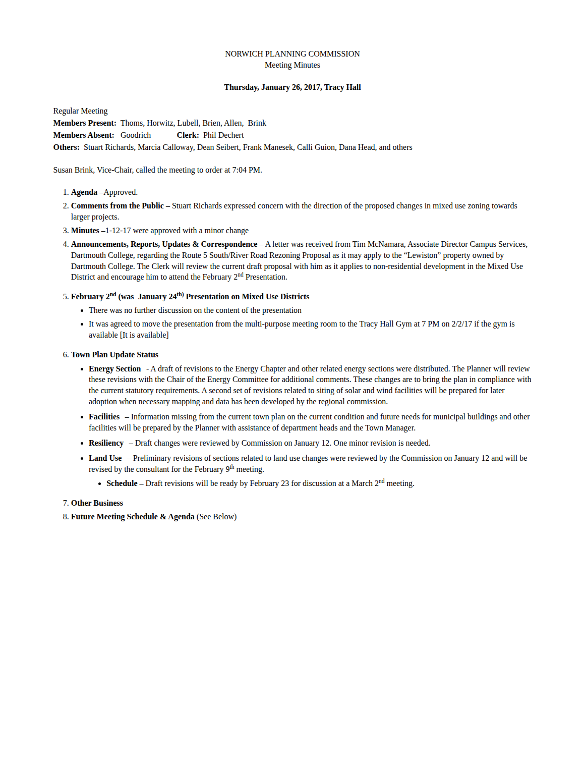NORWICH PLANNING COMMISSION Meeting Minutes
Thursday, January 26, 2017, Tracy Hall
Regular Meeting
Members Present: Thoms, Horwitz, Lubell, Brien, Allen, Brink
Members Absent: Goodrich Clerk: Phil Dechert
Others: Stuart Richards, Marcia Calloway, Dean Seibert, Frank Manesek, Calli Guion, Dana Head, and others
Susan Brink, Vice-Chair, called the meeting to order at 7:04 PM.
Agenda –Approved.
Comments from the Public – Stuart Richards expressed concern with the direction of the proposed changes in mixed use zoning towards larger projects.
Minutes –1-12-17 were approved with a minor change
Announcements, Reports, Updates & Correspondence – A letter was received from Tim McNamara, Associate Director Campus Services, Dartmouth College, regarding the Route 5 South/River Road Rezoning Proposal as it may apply to the “Lewiston” property owned by Dartmouth College. The Clerk will review the current draft proposal with him as it applies to non-residential development in the Mixed Use District and encourage him to attend the February 2nd Presentation.
February 2nd (was January 24th) Presentation on Mixed Use Districts
There was no further discussion on the content of the presentation
It was agreed to move the presentation from the multi-purpose meeting room to the Tracy Hall Gym at 7 PM on 2/2/17 if the gym is available [It is available]
Town Plan Update Status
Energy Section - A draft of revisions to the Energy Chapter and other related energy sections were distributed. The Planner will review these revisions with the Chair of the Energy Committee for additional comments. These changes are to bring the plan in compliance with the current statutory requirements. A second set of revisions related to siting of solar and wind facilities will be prepared for later adoption when necessary mapping and data has been developed by the regional commission.
Facilities – Information missing from the current town plan on the current condition and future needs for municipal buildings and other facilities will be prepared by the Planner with assistance of department heads and the Town Manager.
Resiliency – Draft changes were reviewed by Commission on January 12. One minor revision is needed.
Land Use – Preliminary revisions of sections related to land use changes were reviewed by the Commission on January 12 and will be revised by the consultant for the February 9th meeting.
Schedule – Draft revisions will be ready by February 23 for discussion at a March 2nd meeting.
Other Business
Future Meeting Schedule & Agenda (See Below)